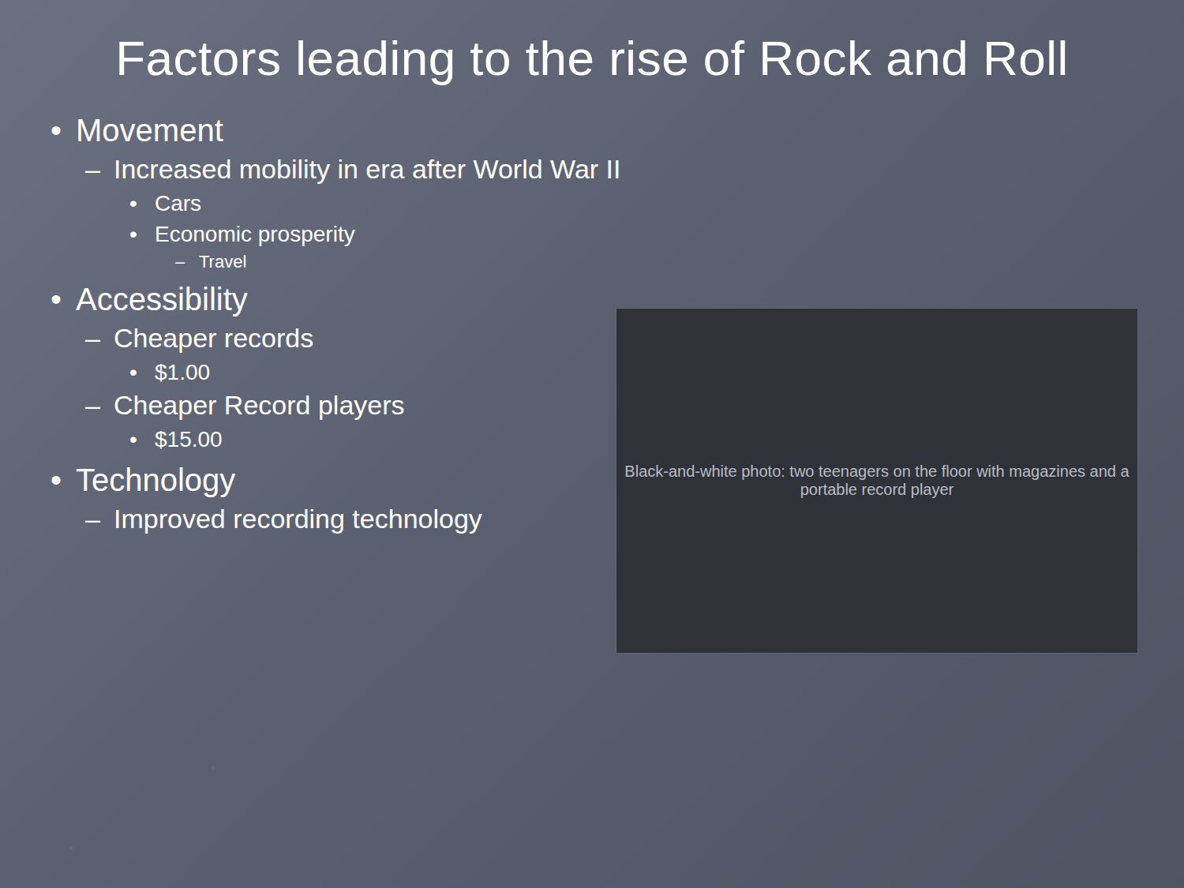Factors leading to the rise of Rock and Roll
Movement
Increased mobility in era after World War II
Cars
Economic prosperity
Travel
Accessibility
Cheaper records
$1.00
Cheaper Record players
$15.00
Technology
Improved recording technology
Black-and-white photo: two teenagers on the floor with magazines and a portable record player